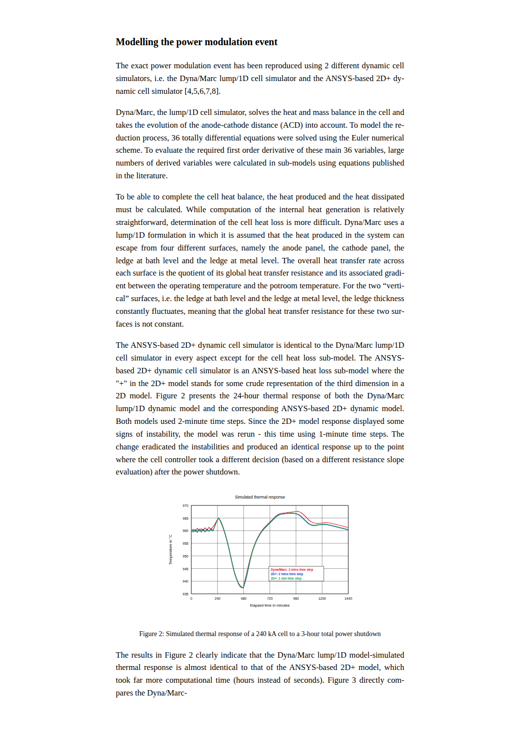Modelling the power modulation event
The exact power modulation event has been reproduced using 2 different dynamic cell simulators, i.e. the Dyna/Marc lump/1D cell simulator and the ANSYS-based 2D+ dynamic cell simulator [4,5,6,7,8].
Dyna/Marc, the lump/1D cell simulator, solves the heat and mass balance in the cell and takes the evolution of the anode-cathode distance (ACD) into account. To model the reduction process, 36 totally differential equations were solved using the Euler numerical scheme. To evaluate the required first order derivative of these main 36 variables, large numbers of derived variables were calculated in sub-models using equations published in the literature.
To be able to complete the cell heat balance, the heat produced and the heat dissipated must be calculated. While computation of the internal heat generation is relatively straightforward, determination of the cell heat loss is more difficult. Dyna/Marc uses a lump/1D formulation in which it is assumed that the heat produced in the system can escape from four different surfaces, namely the anode panel, the cathode panel, the ledge at bath level and the ledge at metal level. The overall heat transfer rate across each surface is the quotient of its global heat transfer resistance and its associated gradient between the operating temperature and the potroom temperature. For the two “vertical” surfaces, i.e. the ledge at bath level and the ledge at metal level, the ledge thickness constantly fluctuates, meaning that the global heat transfer resistance for these two surfaces is not constant.
The ANSYS-based 2D+ dynamic cell simulator is identical to the Dyna/Marc lump/1D cell simulator in every aspect except for the cell heat loss sub-model. The ANSYS-based 2D+ dynamic cell simulator is an ANSYS-based heat loss sub-model where the "+" in the 2D+ model stands for some crude representation of the third dimension in a 2D model. Figure 2 presents the 24-hour thermal response of both the Dyna/Marc lump/1D dynamic model and the corresponding ANSYS-based 2D+ dynamic model. Both models used 2-minute time steps. Since the 2D+ model response displayed some signs of instability, the model was rerun - this time using 1-minute time steps. The change eradicated the instabilities and produced an identical response up to the point where the cell controller took a different decision (based on a different resistance slope evaluation) after the power shutdown.
Simulated thermal response 970 965 960 955 950 945 940 935 0 240 480 720 960 1200 1440 Elapsed time in minutes Temperature in °C Dyna/Marc: 2 mins time step 2D+: 2 mins time step 2D+: 1 min time step
Figure 2: Simulated thermal response of a 240 kA cell to a 3-hour total power shutdown
The results in Figure 2 clearly indicate that the Dyna/Marc lump/1D model-simulated thermal response is almost identical to that of the ANSYS-based 2D+ model, which took far more computational time (hours instead of seconds). Figure 3 directly compares the Dyna/Marc-